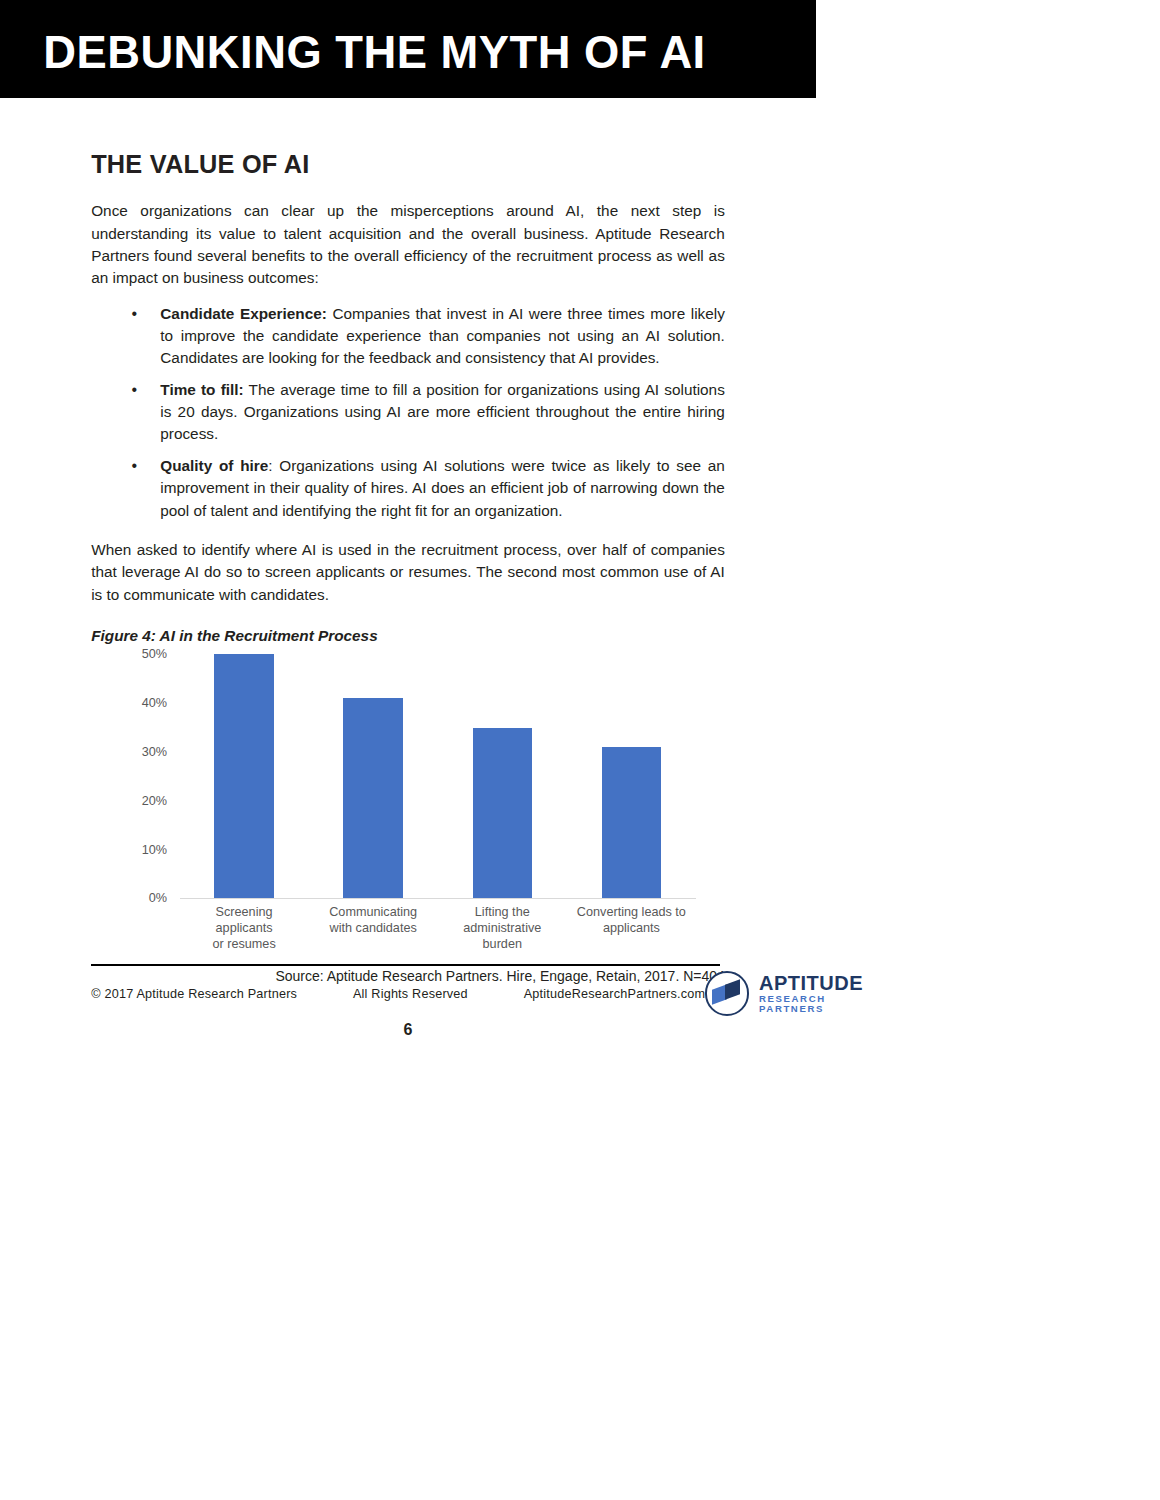Debunking the Myth of AI
The Value of AI
Once organizations can clear up the misperceptions around AI, the next step is understanding its value to talent acquisition and the overall business. Aptitude Research Partners found several benefits to the overall efficiency of the recruitment process as well as an impact on business outcomes:
Candidate Experience: Companies that invest in AI were three times more likely to improve the candidate experience than companies not using an AI solution. Candidates are looking for the feedback and consistency that AI provides.
Time to fill: The average time to fill a position for organizations using AI solutions is 20 days. Organizations using AI are more efficient throughout the entire hiring process.
Quality of hire: Organizations using AI solutions were twice as likely to see an improvement in their quality of hires. AI does an efficient job of narrowing down the pool of talent and identifying the right fit for an organization.
When asked to identify where AI is used in the recruitment process, over half of companies that leverage AI do so to screen applicants or resumes. The second most common use of AI is to communicate with candidates.
Figure 4: AI in the Recruitment Process
50% 40% 30% 20% 10% 0%
Screening applicants
or resumes
Communicating
with candidates
Lifting the
administrative
burden
Converting leads to
applicants
Source: Aptitude Research Partners. Hire, Engage, Retain, 2017. N=404
© 2017 Aptitude Research Partners All Rights Reserved AptitudeResearchPartners.com
APTITUDE
RESEARCH PARTNERS
6